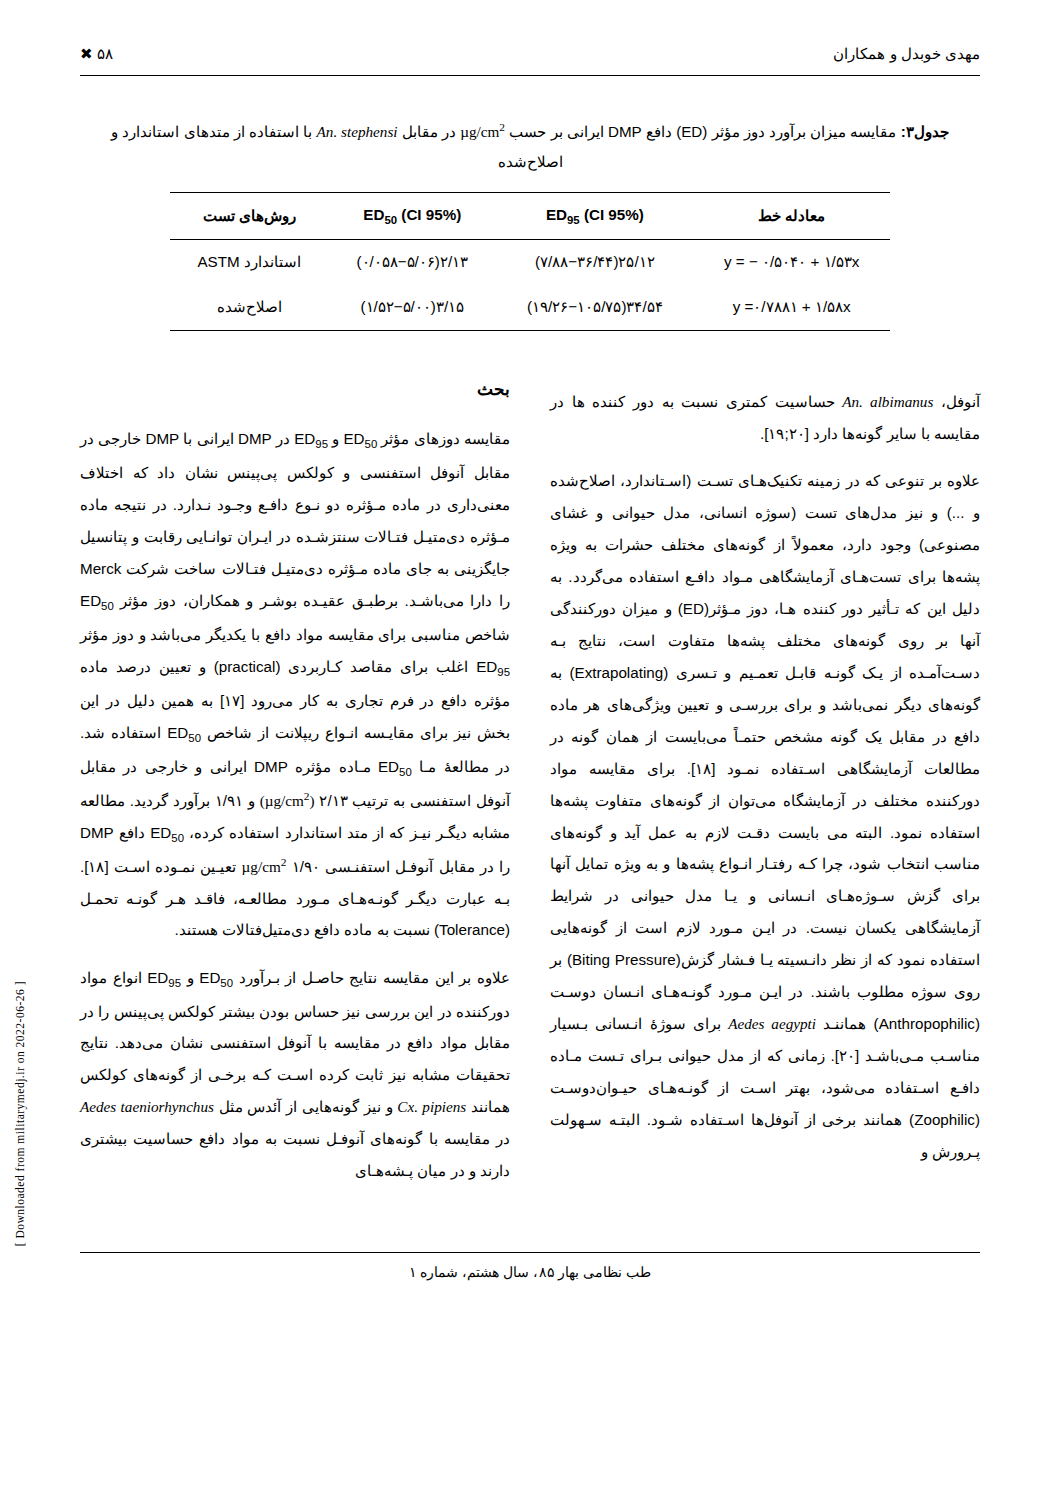۵۸ ✖ مهدی خوبدل و همکاران
جدول۳: مقایسه میزان برآورد دوز مؤثر (ED) دافع DMP ایرانی بر حسب µg/cm2 در مقابل An. stephensi با استفاده از متدهای استاندارد و اصلاح‌شده
| معادله خط | ED 95 (CI 95%) | ED 50 (CI 95%) | روش‌های تست |
| --- | --- | --- | --- |
| y = − ۰/۵۰۴۰ + ۱/۵۳x | ۲۵/۱۲(۷/۸۸−۳۶/۴۴) | ۲/۱۳(۰/۰۵۸−۵/۰۶) | استاندارد ASTM |
| y =۰/۷۸۸۱ + ۱/۵۸x | ۳۴/۵۴(۱۹/۲۶−۱۰۵/۷۵) | ۳/۱۵(۱/۵۲−۵/۰۰) | اصلاح‌شده |
آنوفل، An. albimanus حساسیت کمتری نسبت به دور کننده ها در مقایسه با سایر گونه‌ها دارد [۲۰;۱۹].
علاوه بر تنوعی که در زمینه تکنیک‌هـای تسـت (اسـتاندارد، اصلاح‌شده و ...) و نیز مدل‌های تست (سوژه انسانی، مدل حیوانی و غشای مصنوعی) وجود دارد، معمولاً از گونه‌های مختلف حشرات به ویژه پشه‌ها برای تست‌هـای آزمایشگاهی مـواد دافـع استفاده می‌گردد. به دلیل این که تـأثیر دور کننده هـا، دوز مـؤثر(ED) و میزان دورکنندگی آنها بر روی گونه‌های مختلف پشه‌ها متفاوت است، نتایج بـه دسـت‌آمـده از یـک گونـه قابـل تعمـیم و تـسری (Extrapolating) به گونه‌های دیگر نمی‌باشد و برای بررسـی و تعیین ویژگی‌های هر ماده دافع در مقابل یک گونه مشخص حتمـاً می‌بایست از همان گونه در مطالعات آزمایشگاهی اسـتفاده نمـود [۱۸]. برای مقایسه مواد دورکننده مختلف در آزمایشگاه می‌توان از گونه‌های متفاوت پشه‌ها استفاده نمود. البته می بایست دقـت لازم به عمل آید و گونه‌های مناسب انتخاب شود، چرا کـه رفتـار انـواع پشه‌ها و به ویژه تمایل آنها برای گزش سـوژه‌هـای انـسانی و یـا مدل حیوانی در شرایط آزمایشگاهی یکسان نیست. در ایـن مـورد لازم است از گونه‌هایی استفاده نمود که از نظر دانـسیته یـا فـشار گزش(Biting Pressure) بر روی سوژه مطلوب باشند. در ایـن مـورد گونـه‌هـای انـسان دوسـت (Anthropophilic) هماننـد Aedes aegypti برای سوژۀ انـسانی بـسیار مناسـب مـی‌باشـد [۲۰]. زمانی که از مدل حیوانی بـرای تـست مـاده دافـع اسـتفاده می‌شود، بهتر اسـت از گونـه‌هـای حیـوان‌دوسـت (Zoophilic) همانند برخی از آنوفل‌ها اسـتفاده شـود. البتـه سـهولت پـرورش و
بحث
مقایسه دوزهای مؤثر ED50 و ED95 در DMP ایرانی با DMP خارجی در مقابل آنوفل استفنسی و کولکس پی‌پینس نشان داد که اختلاف معنی‌داری در ماده مـؤثره دو نـوع دافـع وجـود نـدارد. در نتیجه ماده مـؤثره دی‌متیـل فتـالات سنتزشـده در ایـران توانـایی رقابت و پتانسیل جایگزینی به جای ماده مـؤثره دی‌متیـل فتـالات ساخت شرکت Merck را دارا می‌باشـد. برطبـق عقیـده بوشـر و همکاران، دوز مؤثر ED50 شاخص مناسبی برای مقایسه مواد دافع با یکدیگر می‌باشد و دوز مؤثر ED95 اغلب برای مقاصد کـاربردی (practical) و تعیین درصد ماده مؤثره دافع در فرم تجاری به کار می‌رود [۱۷] به همین دلیل در این بخش نیز برای مقایـسه انـواع ریپلانت از شاخص ED50 استفاده شد. در مطالعۀ مـا ED50 مـاده مؤثره DMP ایرانی و خارجی در مقابل آنوفل استفنسی به ترتیب (µg/cm2) ۲/۱۳ و ۱/۹۱ برآورد گردید. مطالعه مشابه دیگـر نیـز که از متد استاندارد استفاده کرده، ED50 دافع DMP را در مقابل آنوفـل استفنـسی µg/cm2 ۱/۹۰ تعیـین نمـوده اسـت [۱۸]. بـه عبارت دیگـر گونـه‌هـای مـورد مطالعـه، فاقـد هـر گونـه تحمـل (Tolerance) نسبت به ماده دافع دی‌متیل‌فتالات هستند.
علاوه بر این مقایسه نتایج حاصـل از بـرآورد ED50 و ED95 انواع مواد دورکننده در این بررسی نیز حساس بودن بیشتر کولکس پی‌پینس را در مقابل مواد دافع در مقایسه با آنوفل استفنسی نشان می‌دهد. نتایج تحقیقات مشابه نیز ثابت کرده اسـت کـه برخـی از گونه‌های کولکس همانند Cx. pipiens و نیز گونه‌هایی از آئدس مثل Aedes taeniorhynchus در مقایسه با گونه‌های آنوفـل نسبت به مواد دافع حساسیت بیشتری دارند و در میان پـشه‌هـای
طب نظامی بهار ۸۵، سال هشتم، شماره ۱
[ Downloaded from militarymedj.ir on 2022-06-26 ]